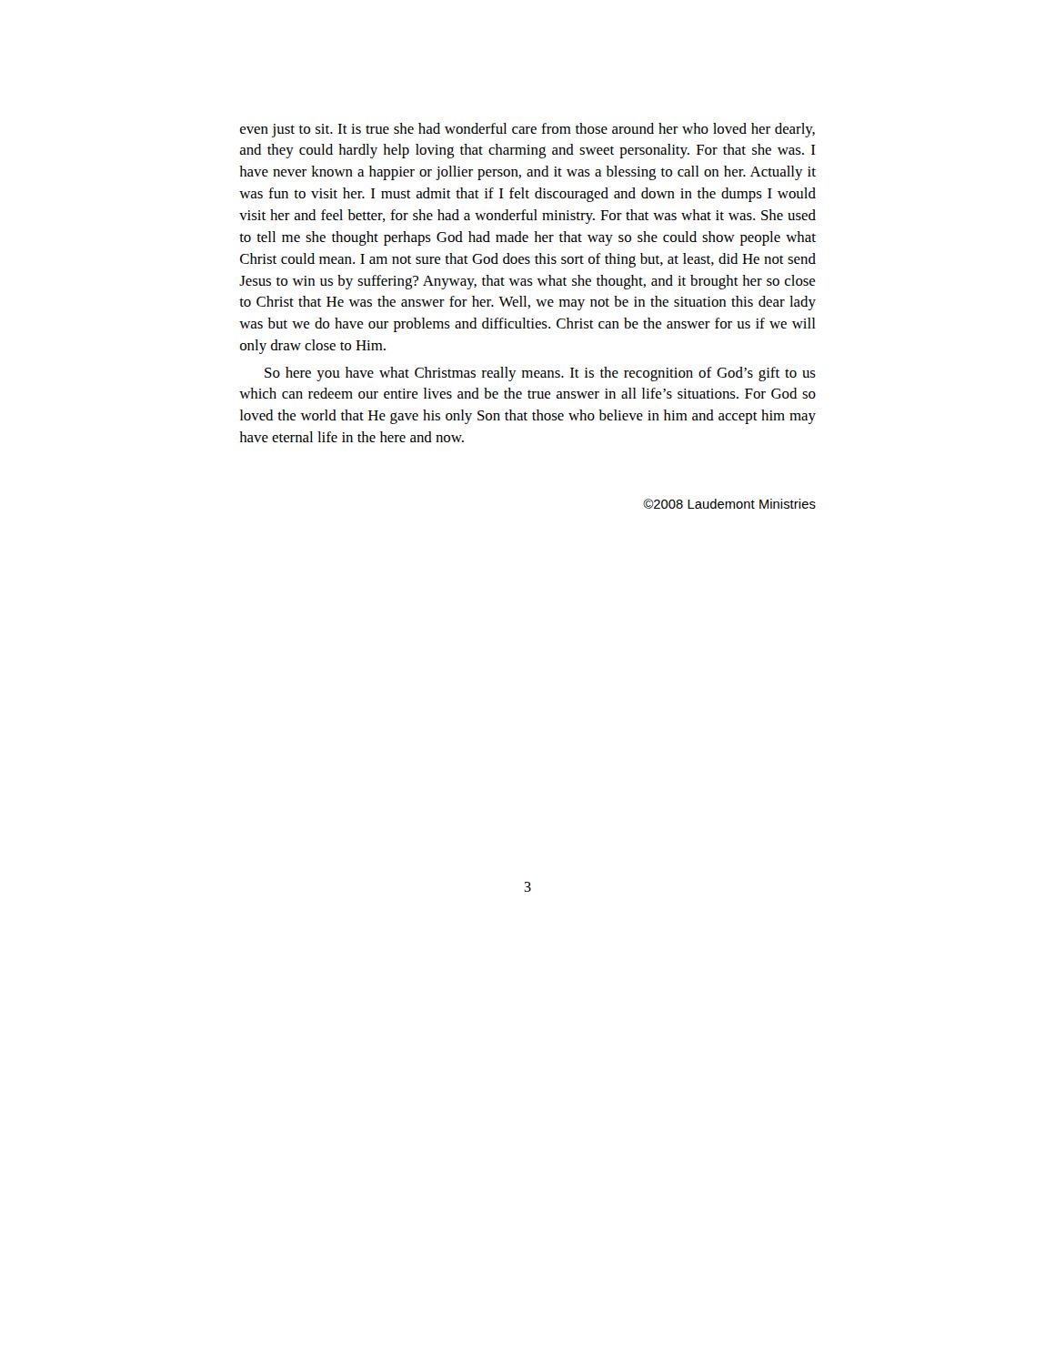even just to sit. It is true she had wonderful care from those around her who loved her dearly, and they could hardly help loving that charming and sweet personality. For that she was. I have never known a happier or jollier person, and it was a blessing to call on her. Actually it was fun to visit her. I must admit that if I felt discouraged and down in the dumps I would visit her and feel better, for she had a wonderful ministry. For that was what it was. She used to tell me she thought perhaps God had made her that way so she could show people what Christ could mean. I am not sure that God does this sort of thing but, at least, did He not send Jesus to win us by suffering? Anyway, that was what she thought, and it brought her so close to Christ that He was the answer for her. Well, we may not be in the situation this dear lady was but we do have our problems and difficulties. Christ can be the answer for us if we will only draw close to Him.
So here you have what Christmas really means. It is the recognition of God’s gift to us which can redeem our entire lives and be the true answer in all life’s situations. For God so loved the world that He gave his only Son that those who believe in him and accept him may have eternal life in the here and now.
©2008 Laudemont Ministries
3